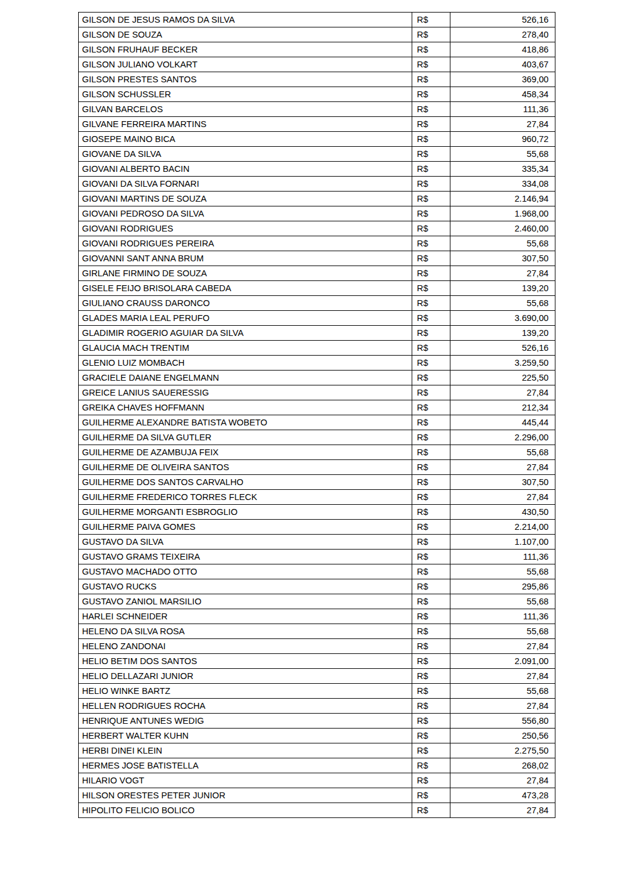| GILSON DE JESUS RAMOS DA SILVA | R$ | 526,16 |
| GILSON DE SOUZA | R$ | 278,40 |
| GILSON FRUHAUF BECKER | R$ | 418,86 |
| GILSON JULIANO VOLKART | R$ | 403,67 |
| GILSON PRESTES SANTOS | R$ | 369,00 |
| GILSON SCHUSSLER | R$ | 458,34 |
| GILVAN BARCELOS | R$ | 111,36 |
| GILVANE FERREIRA MARTINS | R$ | 27,84 |
| GIOSEPE MAINO BICA | R$ | 960,72 |
| GIOVANE DA SILVA | R$ | 55,68 |
| GIOVANI ALBERTO BACIN | R$ | 335,34 |
| GIOVANI DA SILVA FORNARI | R$ | 334,08 |
| GIOVANI MARTINS DE SOUZA | R$ | 2.146,94 |
| GIOVANI PEDROSO DA SILVA | R$ | 1.968,00 |
| GIOVANI RODRIGUES | R$ | 2.460,00 |
| GIOVANI RODRIGUES PEREIRA | R$ | 55,68 |
| GIOVANNI SANT ANNA BRUM | R$ | 307,50 |
| GIRLANE FIRMINO DE SOUZA | R$ | 27,84 |
| GISELE FEIJO BRISOLARA CABEDA | R$ | 139,20 |
| GIULIANO CRAUSS DARONCO | R$ | 55,68 |
| GLADES MARIA LEAL PERUFO | R$ | 3.690,00 |
| GLADIMIR ROGERIO AGUIAR DA SILVA | R$ | 139,20 |
| GLAUCIA MACH TRENTIM | R$ | 526,16 |
| GLENIO LUIZ MOMBACH | R$ | 3.259,50 |
| GRACIELE DAIANE ENGELMANN | R$ | 225,50 |
| GREICE LANIUS SAUERESSIG | R$ | 27,84 |
| GREIKA CHAVES HOFFMANN | R$ | 212,34 |
| GUILHERME ALEXANDRE BATISTA WOBETO | R$ | 445,44 |
| GUILHERME DA SILVA GUTLER | R$ | 2.296,00 |
| GUILHERME DE AZAMBUJA FEIX | R$ | 55,68 |
| GUILHERME DE OLIVEIRA SANTOS | R$ | 27,84 |
| GUILHERME DOS SANTOS CARVALHO | R$ | 307,50 |
| GUILHERME FREDERICO TORRES FLECK | R$ | 27,84 |
| GUILHERME MORGANTI ESBROGLIO | R$ | 430,50 |
| GUILHERME PAIVA GOMES | R$ | 2.214,00 |
| GUSTAVO DA SILVA | R$ | 1.107,00 |
| GUSTAVO GRAMS TEIXEIRA | R$ | 111,36 |
| GUSTAVO MACHADO OTTO | R$ | 55,68 |
| GUSTAVO RUCKS | R$ | 295,86 |
| GUSTAVO ZANIOL MARSILIO | R$ | 55,68 |
| HARLEI SCHNEIDER | R$ | 111,36 |
| HELENO DA SILVA ROSA | R$ | 55,68 |
| HELENO ZANDONAI | R$ | 27,84 |
| HELIO BETIM DOS SANTOS | R$ | 2.091,00 |
| HELIO DELLAZARI JUNIOR | R$ | 27,84 |
| HELIO WINKE BARTZ | R$ | 55,68 |
| HELLEN RODRIGUES ROCHA | R$ | 27,84 |
| HENRIQUE ANTUNES WEDIG | R$ | 556,80 |
| HERBERT WALTER KUHN | R$ | 250,56 |
| HERBI DINEI KLEIN | R$ | 2.275,50 |
| HERMES JOSE BATISTELLA | R$ | 268,02 |
| HILARIO VOGT | R$ | 27,84 |
| HILSON ORESTES PETER JUNIOR | R$ | 473,28 |
| HIPOLITO FELICIO BOLICO | R$ | 27,84 |